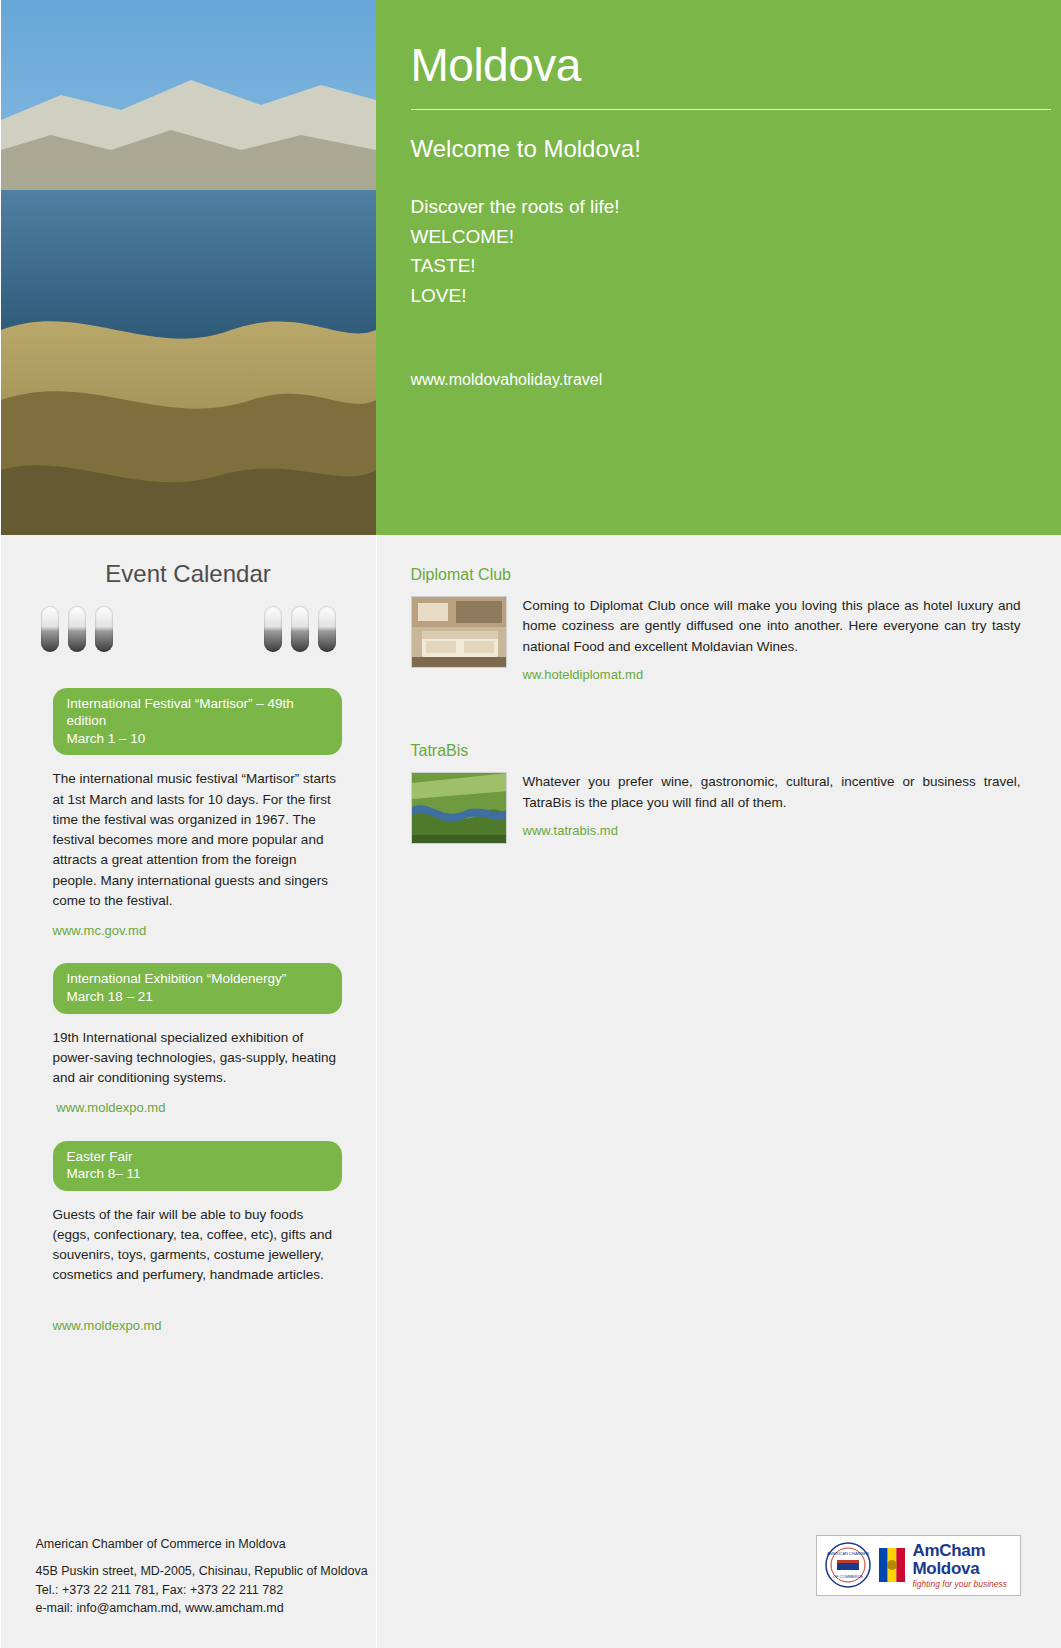Moldova
Welcome to Moldova!
Discover the roots of life!
WELCOME!
TASTE!
LOVE!
www.moldovaholiday.travel
Event Calendar
International Festival “Martisor” – 49th edition March 1 – 10
The international music festival “Martisor” starts at 1st March and lasts for 10 days. For the first time the festival was organized in 1967. The festival becomes more and more popular and attracts a great attention from the foreign people. Many international guests and singers come to the festival.
www.mc.gov.md
International Exhibition “Moldenergy” March 18 – 21
19th International specialized exhibition of power-saving technologies, gas-supply, heating and air conditioning systems.
www.moldexpo.md
Easter Fair March 8– 11
Guests of the fair will be able to buy foods (eggs, confectionary, tea, coffee, etc), gifts and souvenirs, toys, garments, costume jewellery, cosmetics and perfumery, handmade articles.
www.moldexpo.md
Diplomat Club
Coming to Diplomat Club once will make you loving this place as hotel luxury and home coziness are gently diffused one into another. Here everyone can try tasty national Food and excellent Moldavian Wines.
ww.hoteldiplomat.md
TatraBis
Whatever you prefer wine, gastronomic, cultural, incentive or business travel, TatraBis is the place you will find all of them.
www.tatrabis.md
American Chamber of Commerce in Moldova
45B Puskin street, MD-2005, Chisinau, Republic of Moldova
Tel.: +373 22 211 781, Fax: +373 22 211 782
e-mail: info@amcham.md, www.amcham.md
AMERICAN CHAMBER OF COMMERCE
Am Cham Moldova
fighting for your business